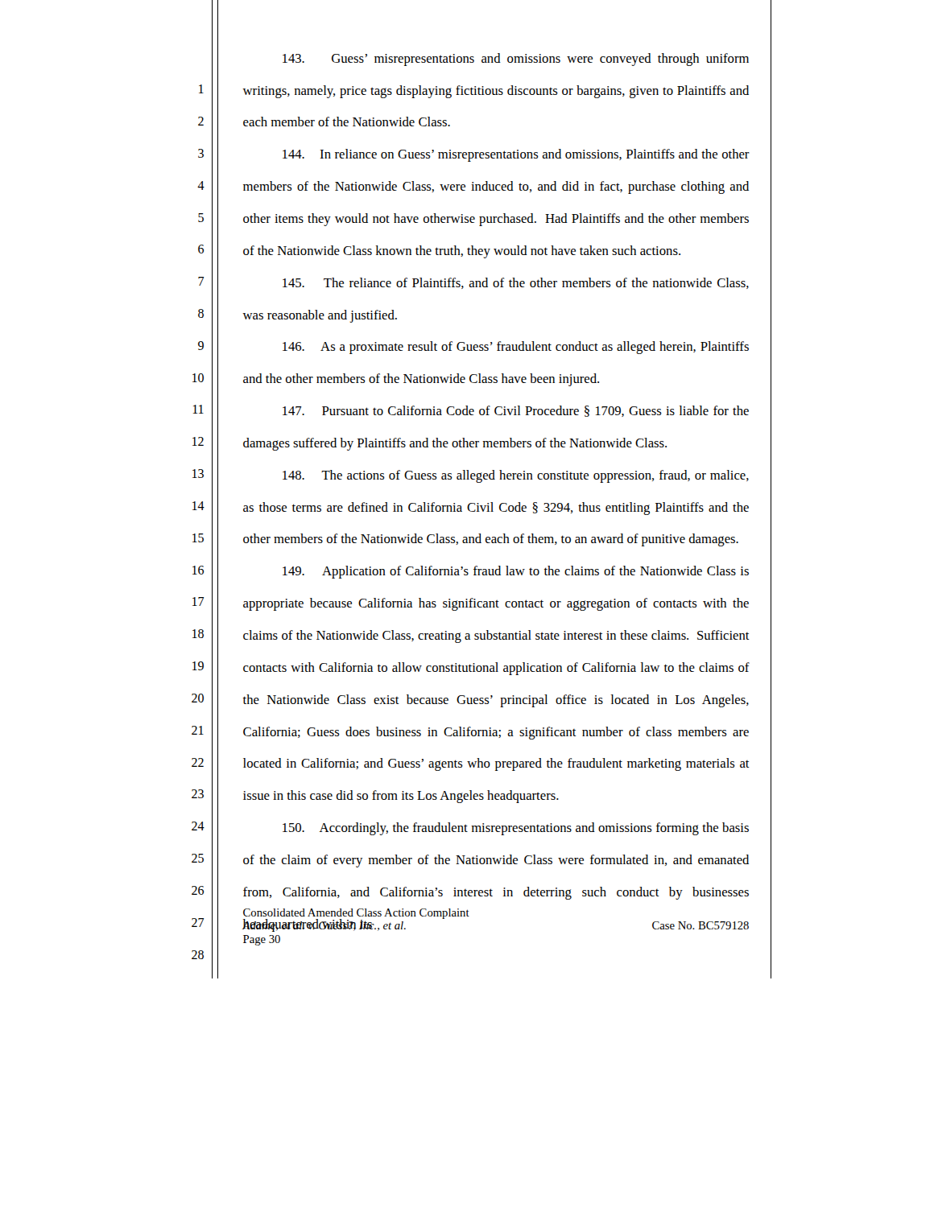1
2
3
4
5
6
7
8
9
10
11
12
13
14
15
16
17
18
19
20
21
22
23
24
25
26
27
28
143. Guess’ misrepresentations and omissions were conveyed through uniform writings, namely, price tags displaying fictitious discounts or bargains, given to Plaintiffs and each member of the Nationwide Class.
144. In reliance on Guess’ misrepresentations and omissions, Plaintiffs and the other members of the Nationwide Class, were induced to, and did in fact, purchase clothing and other items they would not have otherwise purchased. Had Plaintiffs and the other members of the Nationwide Class known the truth, they would not have taken such actions.
145. The reliance of Plaintiffs, and of the other members of the nationwide Class, was reasonable and justified.
146. As a proximate result of Guess’ fraudulent conduct as alleged herein, Plaintiffs and the other members of the Nationwide Class have been injured.
147. Pursuant to California Code of Civil Procedure § 1709, Guess is liable for the damages suffered by Plaintiffs and the other members of the Nationwide Class.
148. The actions of Guess as alleged herein constitute oppression, fraud, or malice, as those terms are defined in California Civil Code § 3294, thus entitling Plaintiffs and the other members of the Nationwide Class, and each of them, to an award of punitive damages.
149. Application of California’s fraud law to the claims of the Nationwide Class is appropriate because California has significant contact or aggregation of contacts with the claims of the Nationwide Class, creating a substantial state interest in these claims. Sufficient contacts with California to allow constitutional application of California law to the claims of the Nationwide Class exist because Guess’ principal office is located in Los Angeles, California; Guess does business in California; a significant number of class members are located in California; and Guess’ agents who prepared the fraudulent marketing materials at issue in this case did so from its Los Angeles headquarters.
150. Accordingly, the fraudulent misrepresentations and omissions forming the basis of the claim of every member of the Nationwide Class were formulated in, and emanated from, California, and California’s interest in deterring such conduct by businesses headquartered within its
Consolidated Amended Class Action Complaint
Adame, et al. v. Guess?, Inc., et al. Case No. BC579128
Page 30